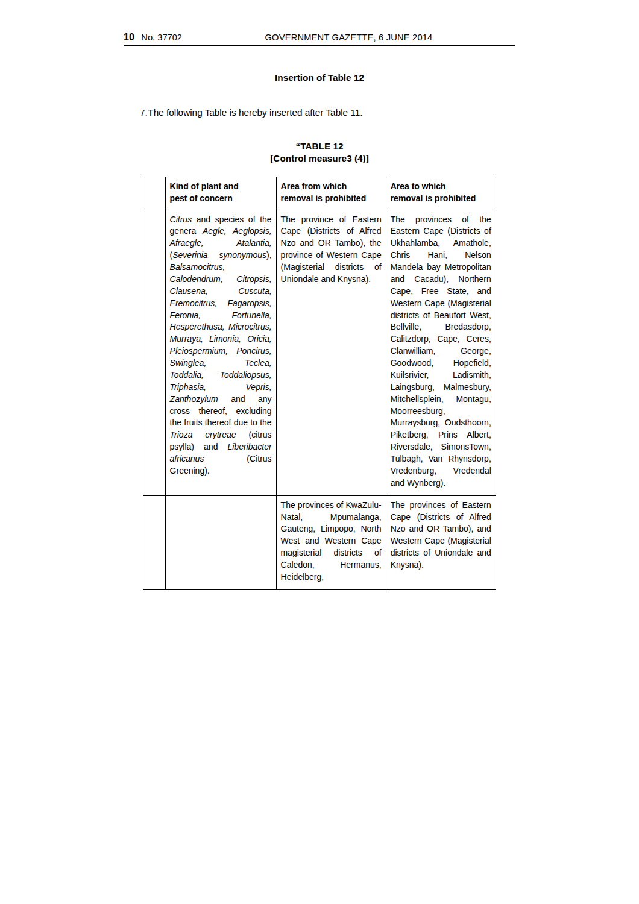10 No. 37702 GOVERNMENT GAZETTE, 6 JUNE 2014
Insertion of Table 12
7.
The following Table is hereby inserted after Table 11.
“TABLE 12
[Control measure3 (4)]
| | Kind of plant and pest of concern | Area from which removal is prohibited | Area to which removal is prohibited |
| --- | --- | --- | --- |
| | Citrus and species of the genera Aegle, Aeglopsis, Afraegle, Atalantia, ( Severinia synonymous ), Balsamocitrus, Calodendrum, Citropsis, Clausena, Cuscuta, Eremocitrus, Fagaropsis, Feronia, Fortunella, Hesperethusa, Microcitrus, Murraya, Limonia, Oricia, Pleiospermium, Poncirus, Swinglea, Teclea, Toddalia, Toddaliopsus, Triphasia, Vepris, Zanthozylum and any cross thereof, excluding the fruits thereof due to the Trioza erytreae (citrus psylla) and Liberibacter africanus (Citrus Greening). | The province of Eastern Cape (Districts of Alfred Nzo and OR Tambo), the province of Western Cape (Magisterial districts of Uniondale and Knysna). | The provinces of the Eastern Cape (Districts of Ukhahlamba, Amathole, Chris Hani, Nelson Mandela bay Metropolitan and Cacadu), Northern Cape, Free State, and Western Cape (Magisterial districts of Beaufort West, Bellville, Bredasdorp, Calitzdorp, Cape, Ceres, Clanwilliam, George, Goodwood, Hopefield, Kuilsrivier, Ladismith, Laingsburg, Malmesbury, Mitchellsplein, Montagu, Moorreesburg, Murraysburg, Oudsthoorn, Piketberg, Prins Albert, Riversdale, SimonsTown, Tulbagh, Van Rhynsdorp, Vredenburg, Vredendal and Wynberg). |
| | | The provinces of KwaZulu-Natal, Mpumalanga, Gauteng, Limpopo, North West and Western Cape magisterial districts of Caledon, Hermanus, Heidelberg, | The provinces of Eastern Cape (Districts of Alfred Nzo and OR Tambo), and Western Cape (Magisterial districts of Uniondale and Knysna). |